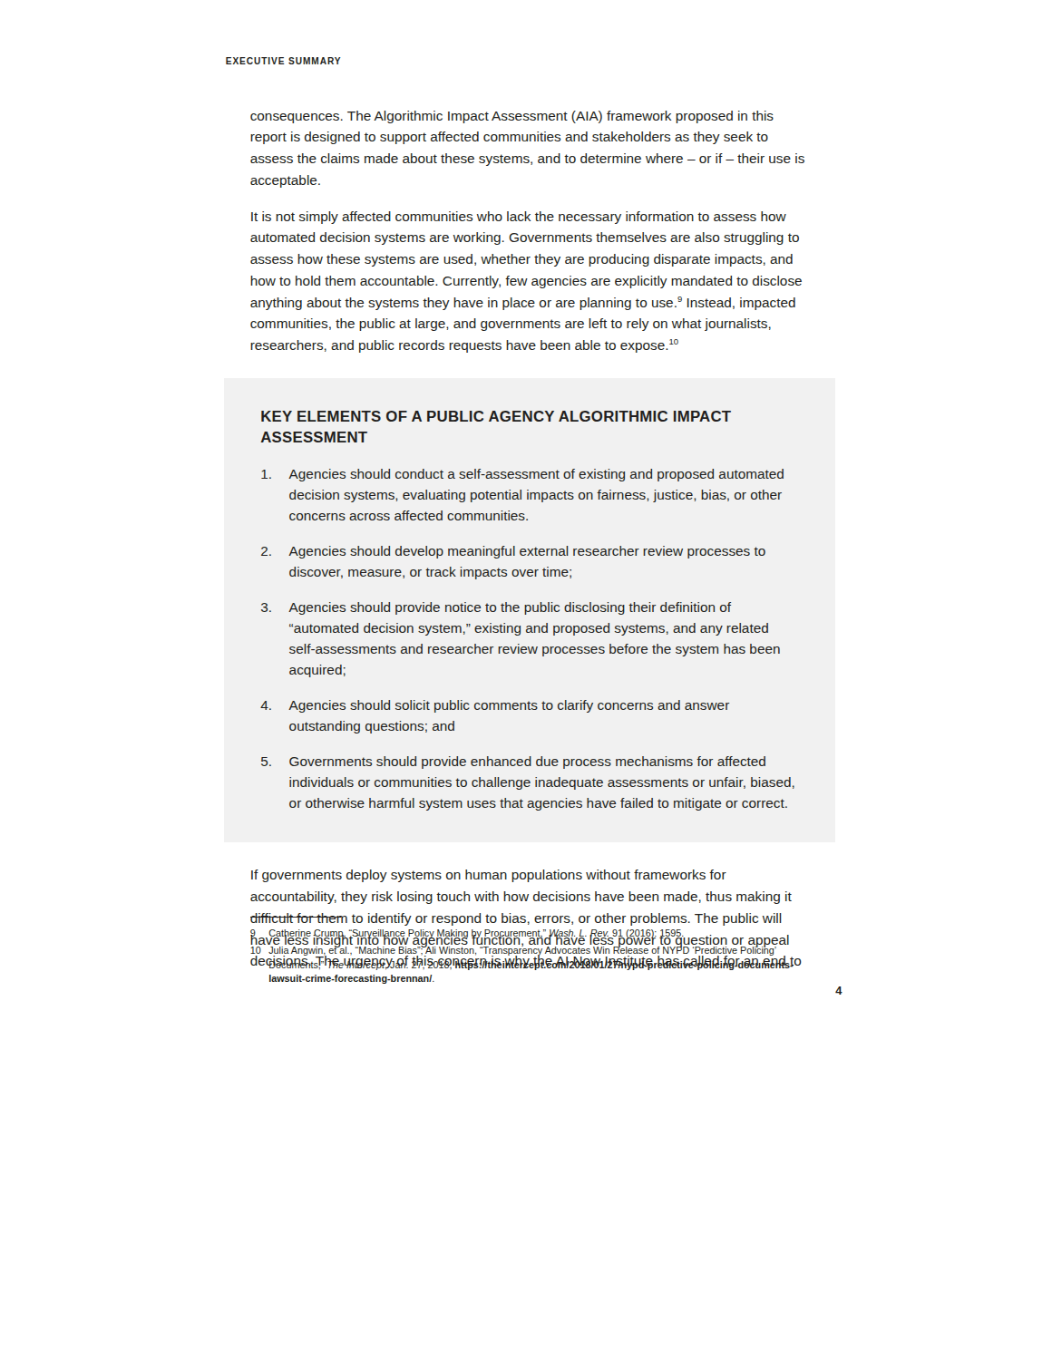Executive Summary
consequences. The Algorithmic Impact Assessment (AIA) framework proposed in this report is designed to support affected communities and stakeholders as they seek to assess the claims made about these systems, and to determine where – or if – their use is acceptable.
It is not simply affected communities who lack the necessary information to assess how automated decision systems are working. Governments themselves are also struggling to assess how these systems are used, whether they are producing disparate impacts, and how to hold them accountable. Currently, few agencies are explicitly mandated to disclose anything about the systems they have in place or are planning to use.9 Instead, impacted communities, the public at large, and governments are left to rely on what journalists, researchers, and public records requests have been able to expose.10
Key Elements of a Public Agency Algorithmic Impact Assessment
Agencies should conduct a self-assessment of existing and proposed automated decision systems, evaluating potential impacts on fairness, justice, bias, or other concerns across affected communities.
Agencies should develop meaningful external researcher review processes to discover, measure, or track impacts over time;
Agencies should provide notice to the public disclosing their definition of “automated decision system,” existing and proposed systems, and any related self-assessments and researcher review processes before the system has been acquired;
Agencies should solicit public comments to clarify concerns and answer outstanding questions; and
Governments should provide enhanced due process mechanisms for affected individuals or communities to challenge inadequate assessments or unfair, biased, or otherwise harmful system uses that agencies have failed to mitigate or correct.
If governments deploy systems on human populations without frameworks for accountability, they risk losing touch with how decisions have been made, thus making it difficult for them to identify or respond to bias, errors, or other problems. The public will have less insight into how agencies function, and have less power to question or appeal decisions. The urgency of this concern is why the AI Now Institute has called for an end to
9
Catherine Crump, “Surveillance Policy Making by Procurement,” Wash. L. Rev. 91 (2016): 1595.
10
Julia Angwin, et al., “Machine Bias”; Ali Winston, “Transparency Advocates Win Release of NYPD ‘Predictive Policing’ Documents,” The Intercept, Jan. 27, 2018, https://theintercept.com/2018/01/27/nypd-predictive-policing-documents-lawsuit-crime-forecasting-brennan/.
4